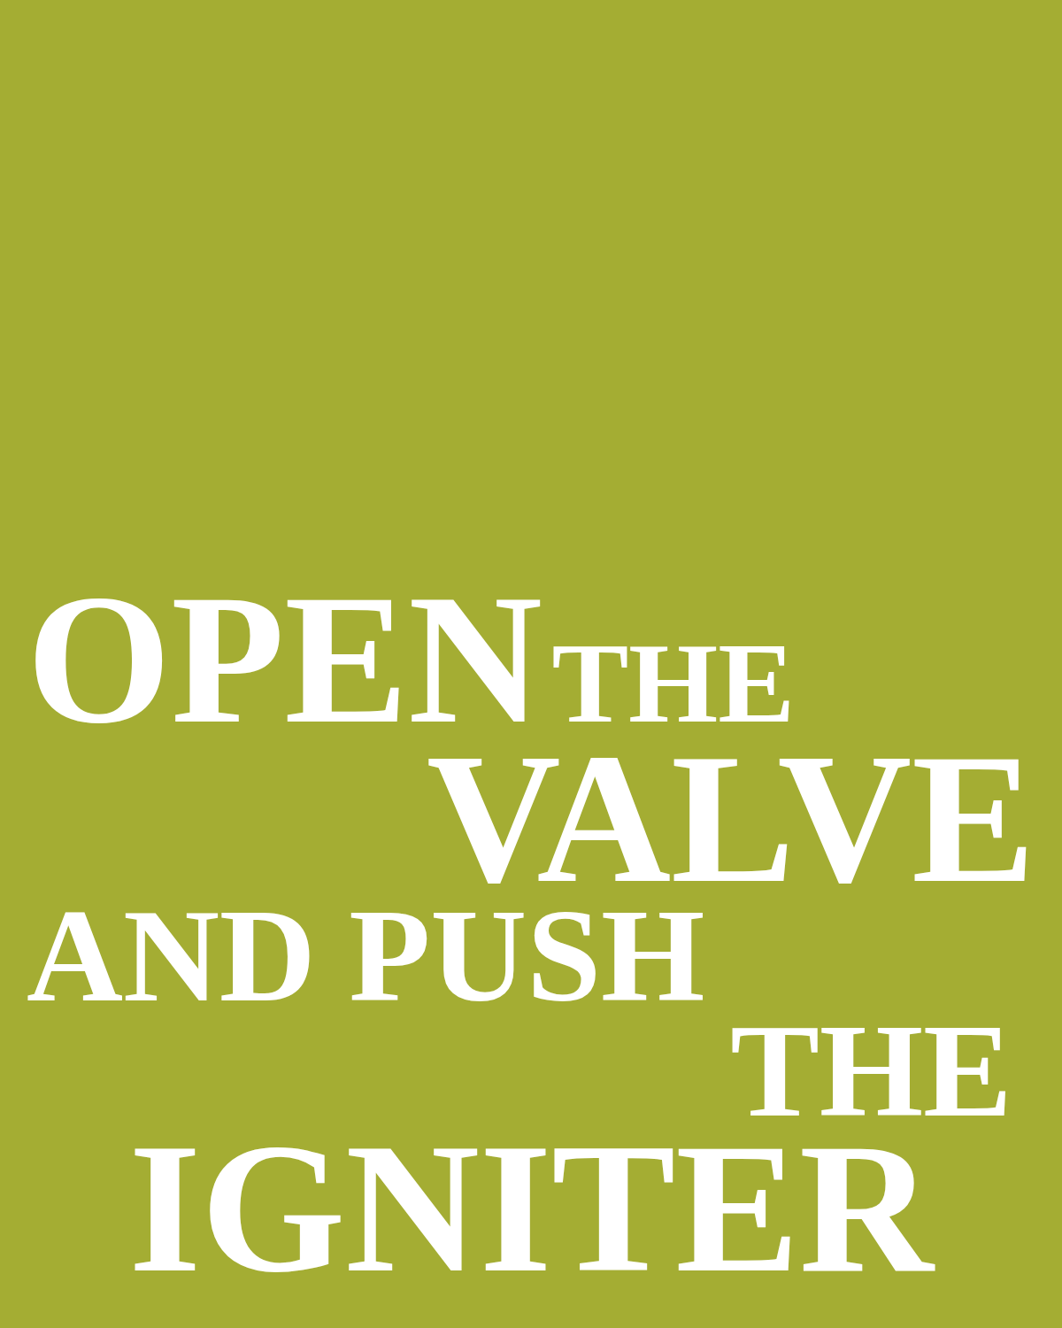Open the Valve and Push the Igniter